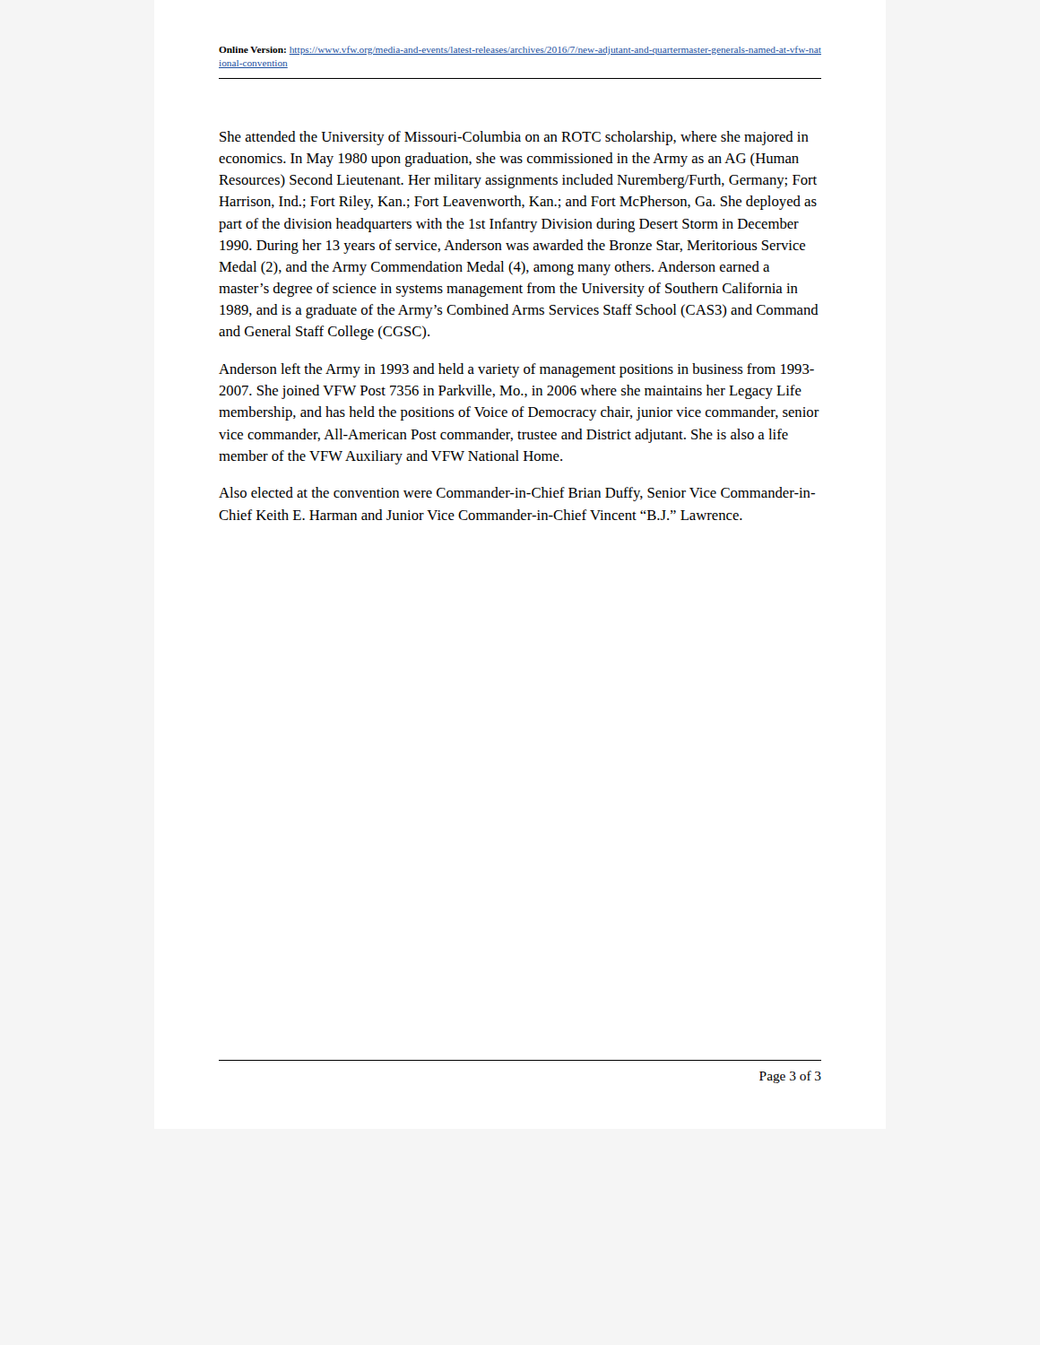Online Version: https://www.vfw.org/media-and-events/latest-releases/archives/2016/7/new-adjutant-and-quartermaster-generals-named-at-vfw-national-convention
She attended the University of Missouri-Columbia on an ROTC scholarship, where she majored in economics. In May 1980 upon graduation, she was commissioned in the Army as an AG (Human Resources) Second Lieutenant. Her military assignments included Nuremberg/Furth, Germany; Fort Harrison, Ind.; Fort Riley, Kan.; Fort Leavenworth, Kan.; and Fort McPherson, Ga. She deployed as part of the division headquarters with the 1st Infantry Division during Desert Storm in December 1990. During her 13 years of service, Anderson was awarded the Bronze Star, Meritorious Service Medal (2), and the Army Commendation Medal (4), among many others. Anderson earned a master’s degree of science in systems management from the University of Southern California in 1989, and is a graduate of the Army’s Combined Arms Services Staff School (CAS3) and Command and General Staff College (CGSC).
Anderson left the Army in 1993 and held a variety of management positions in business from 1993-2007. She joined VFW Post 7356 in Parkville, Mo., in 2006 where she maintains her Legacy Life membership, and has held the positions of Voice of Democracy chair, junior vice commander, senior vice commander, All-American Post commander, trustee and District adjutant. She is also a life member of the VFW Auxiliary and VFW National Home.
Also elected at the convention were Commander-in-Chief Brian Duffy, Senior Vice Commander-in-Chief Keith E. Harman and Junior Vice Commander-in-Chief Vincent “B.J.” Lawrence.
Page 3 of 3